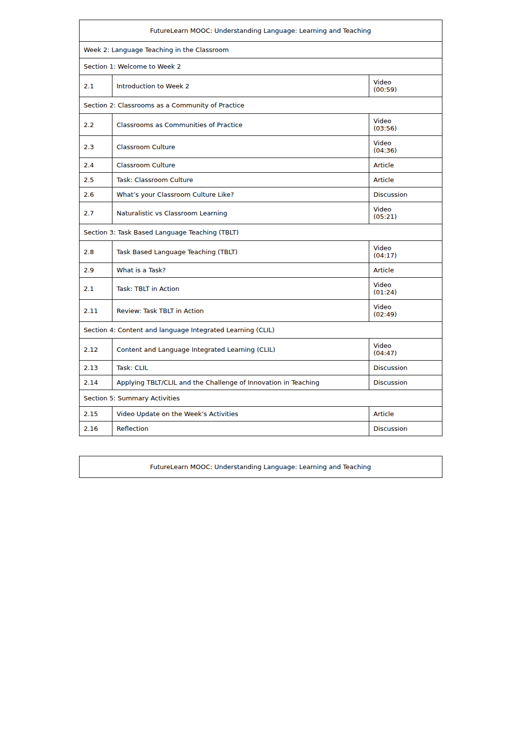| FutureLearn MOOC: Understanding Language: Learning and Teaching |
| Week 2: Language Teaching in the Classroom |
| Section 1: Welcome to Week 2 |
| 2.1 | Introduction to Week 2 | Video (00:59) |
| Section 2: Classrooms as a Community of Practice |
| 2.2 | Classrooms as Communities of Practice | Video (03:56) |
| 2.3 | Classroom Culture | Video (04:36) |
| 2.4 | Classroom Culture | Article |
| 2.5 | Task: Classroom Culture | Article |
| 2.6 | What’s your Classroom Culture Like? | Discussion |
| 2.7 | Naturalistic vs Classroom Learning | Video (05:21) |
| Section 3: Task Based Language Teaching (TBLT) |
| 2.8 | Task Based Language Teaching (TBLT) | Video (04:17) |
| 2.9 | What is a Task? | Article |
| 2.1 | Task: TBLT in Action | Video (01:24) |
| 2.11 | Review: Task TBLT in Action | Video (02:49) |
| Section 4: Content and language Integrated Learning (CLIL) |
| 2.12 | Content and Language Integrated Learning (CLIL) | Video (04:47) |
| 2.13 | Task: CLIL | Discussion |
| 2.14 | Applying TBLT/CLIL and the Challenge of Innovation in Teaching | Discussion |
| Section 5: Summary Activities |
| 2.15 | Video Update on the Week’s Activities | Article |
| 2.16 | Reflection | Discussion |
| FutureLearn MOOC: Understanding Language: Learning and Teaching |